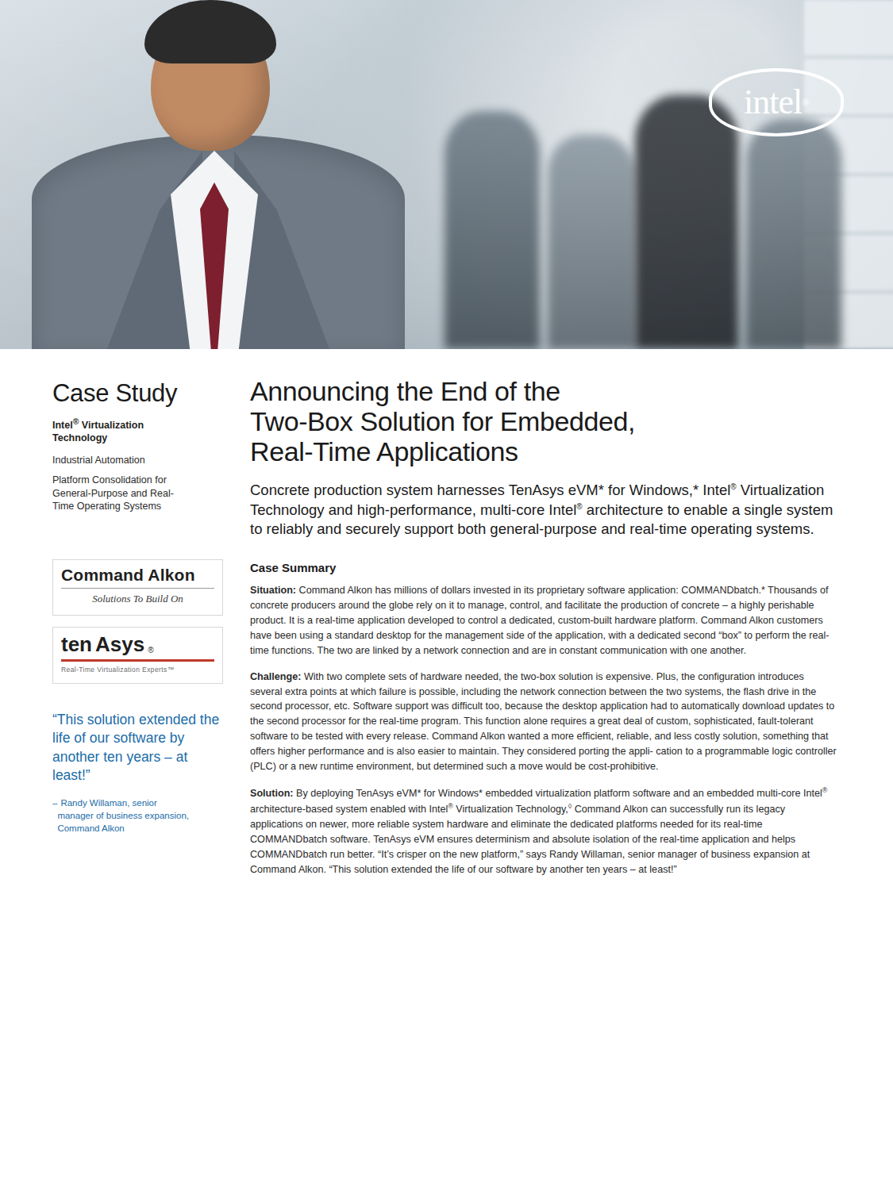intel®
Case Study
Intel® Virtualization
Technology
Industrial Automation
Platform Consolidation for
General-Purpose and Real-
Time Operating Systems
Command Alkon
Solutions To Build On
ten Asys®
Real-Time Virtualization Experts™
“This solution extended the life of our software by another ten years – at least!”
–Randy Willaman, senior
manager of business expansion,
Command Alkon
Announcing the End of the
Two-Box Solution for Embedded,
Real-Time Applications
Concrete production system harnesses TenAsys eVM* for Windows,* Intel® Virtualization Technology and high-performance, multi-core Intel® architecture to enable a single system to reliably and securely support both general-purpose and real-time operating systems.
Case Summary
Situation: Command Alkon has millions of dollars invested in its proprietary software application: COMMANDbatch.* Thousands of concrete producers around the globe rely on it to manage, control, and facilitate the production of concrete – a highly perishable product. It is a real-time application developed to control a dedicated, custom-built hardware platform. Command Alkon customers have been using a standard desktop for the management side of the application, with a dedicated second “box” to perform the real-time functions. The two are linked by a network connection and are in constant communication with one another.
Challenge: With two complete sets of hardware needed, the two-box solution is expensive. Plus, the configuration introduces several extra points at which failure is possible, including the network connection between the two systems, the flash drive in the second processor, etc. Software support was difficult too, because the desktop application had to automatically download updates to the second processor for the real-time program. This function alone requires a great deal of custom, sophisticated, fault-tolerant software to be tested with every release. Command Alkon wanted a more efficient, reliable, and less costly solution, something that offers higher performance and is also easier to maintain. They considered porting the appli- cation to a programmable logic controller (PLC) or a new runtime environment, but determined such a move would be cost-prohibitive.
Solution: By deploying TenAsys eVM* for Windows* embedded virtualization platform software and an embedded multi-core Intel® architecture-based system enabled with Intel® Virtualization Technology,◊ Command Alkon can successfully run its legacy applications on newer, more reliable system hardware and eliminate the dedicated platforms needed for its real-time COMMANDbatch software. TenAsys eVM ensures determinism and absolute isolation of the real-time application and helps COMMANDbatch run better. “It’s crisper on the new platform,” says Randy Willaman, senior manager of business expansion at Command Alkon. “This solution extended the life of our software by another ten years – at least!”